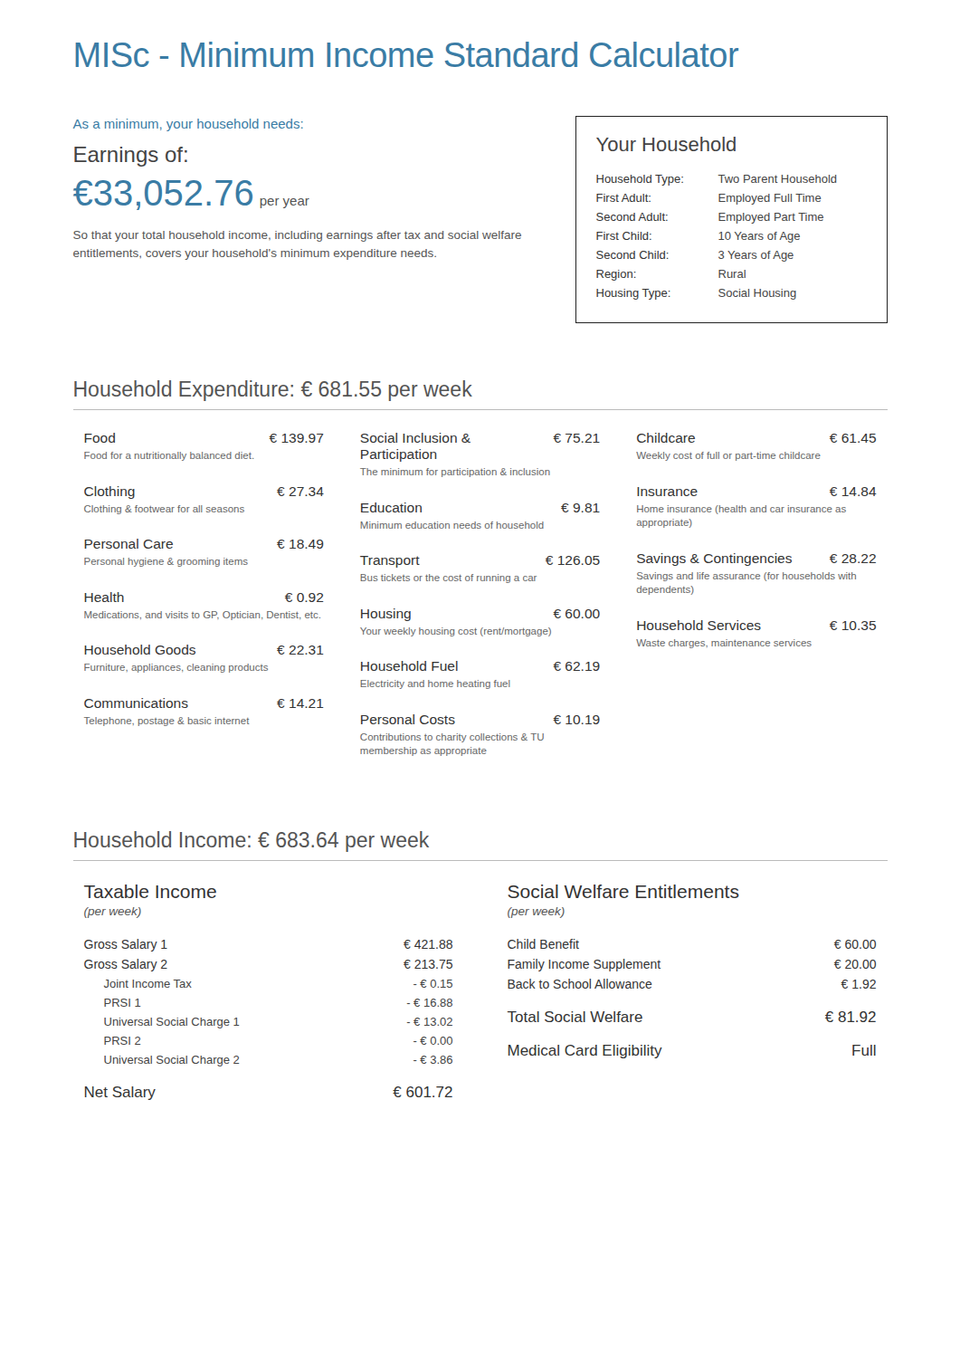MISc - Minimum Income Standard Calculator
As a minimum, your household needs:
Earnings of:
€33,052.76 per year
So that your total household income, including earnings after tax and social welfare entitlements, covers your household's minimum expenditure needs.
Your Household
| Household Type: | Two Parent Household |
| First Adult: | Employed Full Time |
| Second Adult: | Employed Part Time |
| First Child: | 10 Years of Age |
| Second Child: | 3 Years of Age |
| Region: | Rural |
| Housing Type: | Social Housing |
Household Expenditure: € 681.55 per week
Food€ 139.97
Food for a nutritionally balanced diet.
Clothing€ 27.34
Clothing & footwear for all seasons
Personal Care€ 18.49
Personal hygiene & grooming items
Health€ 0.92
Medications, and visits to GP, Optician, Dentist, etc.
Household Goods€ 22.31
Furniture, appliances, cleaning products
Communications€ 14.21
Telephone, postage & basic internet
Social Inclusion & Participation€ 75.21
The minimum for participation & inclusion
Education€ 9.81
Minimum education needs of household
Transport€ 126.05
Bus tickets or the cost of running a car
Housing€ 60.00
Your weekly housing cost (rent/mortgage)
Household Fuel€ 62.19
Electricity and home heating fuel
Personal Costs€ 10.19
Contributions to charity collections & TU membership as appropriate
Childcare€ 61.45
Weekly cost of full or part-time childcare
Insurance€ 14.84
Home insurance (health and car insurance as appropriate)
Savings & Contingencies€ 28.22
Savings and life assurance (for households with dependents)
Household Services€ 10.35
Waste charges, maintenance services
Household Income: € 683.64 per week
Taxable Income
(per week)
| Gross Salary 1 | € 421.88 |
| Gross Salary 2 | € 213.75 |
| Joint Income Tax | - € 0.15 |
| PRSI 1 | - € 16.88 |
| Universal Social Charge 1 | - € 13.02 |
| PRSI 2 | - € 0.00 |
| Universal Social Charge 2 | - € 3.86 |
| Net Salary | € 601.72 |
Social Welfare Entitlements
(per week)
| Child Benefit | € 60.00 |
| Family Income Supplement | € 20.00 |
| Back to School Allowance | € 1.92 |
| Total Social Welfare | € 81.92 |
| Medical Card Eligibility | Full |